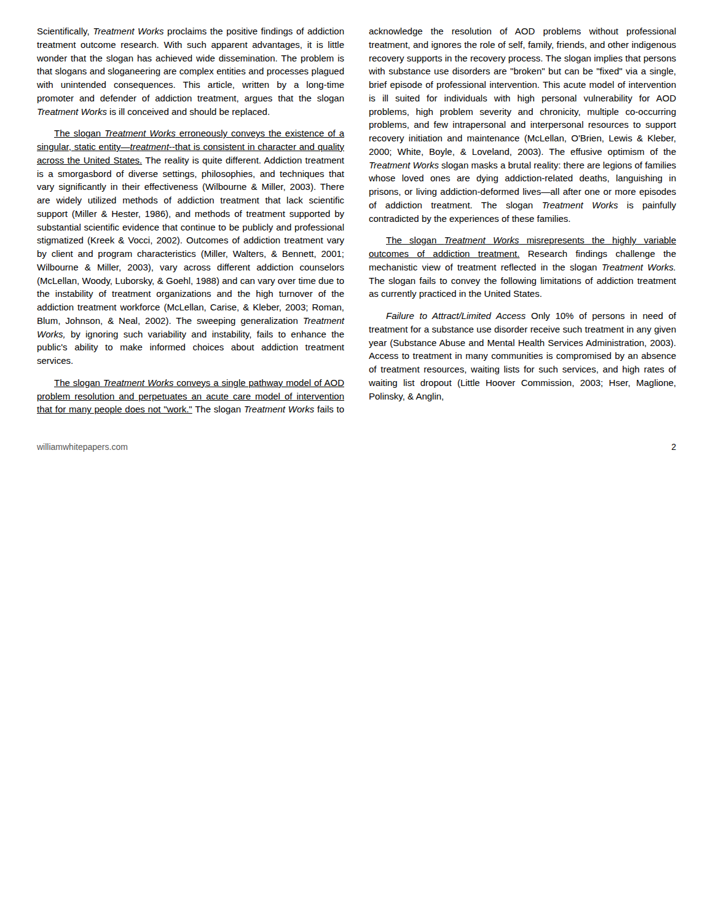Scientifically, Treatment Works proclaims the positive findings of addiction treatment outcome research. With such apparent advantages, it is little wonder that the slogan has achieved wide dissemination. The problem is that slogans and sloganeering are complex entities and processes plagued with unintended consequences. This article, written by a long-time promoter and defender of addiction treatment, argues that the slogan Treatment Works is ill conceived and should be replaced.
The slogan Treatment Works erroneously conveys the existence of a singular, static entity—treatment--that is consistent in character and quality across the United States. The reality is quite different. Addiction treatment is a smorgasbord of diverse settings, philosophies, and techniques that vary significantly in their effectiveness (Wilbourne & Miller, 2003). There are widely utilized methods of addiction treatment that lack scientific support (Miller & Hester, 1986), and methods of treatment supported by substantial scientific evidence that continue to be publicly and professional stigmatized (Kreek & Vocci, 2002). Outcomes of addiction treatment vary by client and program characteristics (Miller, Walters, & Bennett, 2001; Wilbourne & Miller, 2003), vary across different addiction counselors (McLellan, Woody, Luborsky, & Goehl, 1988) and can vary over time due to the instability of treatment organizations and the high turnover of the addiction treatment workforce (McLellan, Carise, & Kleber, 2003; Roman, Blum, Johnson, & Neal, 2002). The sweeping generalization Treatment Works, by ignoring such variability and instability, fails to enhance the public's ability to make informed choices about addiction treatment services.
The slogan Treatment Works conveys a single pathway model of AOD problem resolution and perpetuates an acute care model of intervention that for many people does not "work." The slogan Treatment Works fails to acknowledge the resolution of AOD problems without professional treatment, and ignores the role of self, family, friends, and other indigenous recovery supports in the recovery process. The slogan implies that persons with substance use disorders are "broken" but can be "fixed" via a single, brief episode of professional intervention. This acute model of intervention is ill suited for individuals with high personal vulnerability for AOD problems, high problem severity and chronicity, multiple co-occurring problems, and few intrapersonal and interpersonal resources to support recovery initiation and maintenance (McLellan, O'Brien, Lewis & Kleber, 2000; White, Boyle, & Loveland, 2003). The effusive optimism of the Treatment Works slogan masks a brutal reality: there are legions of families whose loved ones are dying addiction-related deaths, languishing in prisons, or living addiction-deformed lives—all after one or more episodes of addiction treatment. The slogan Treatment Works is painfully contradicted by the experiences of these families.
The slogan Treatment Works misrepresents the highly variable outcomes of addiction treatment. Research findings challenge the mechanistic view of treatment reflected in the slogan Treatment Works. The slogan fails to convey the following limitations of addiction treatment as currently practiced in the United States.
Failure to Attract/Limited Access Only 10% of persons in need of treatment for a substance use disorder receive such treatment in any given year (Substance Abuse and Mental Health Services Administration, 2003). Access to treatment in many communities is compromised by an absence of treatment resources, waiting lists for such services, and high rates of waiting list dropout (Little Hoover Commission, 2003; Hser, Maglione, Polinsky, & Anglin,
williamwhitepapers.com 2